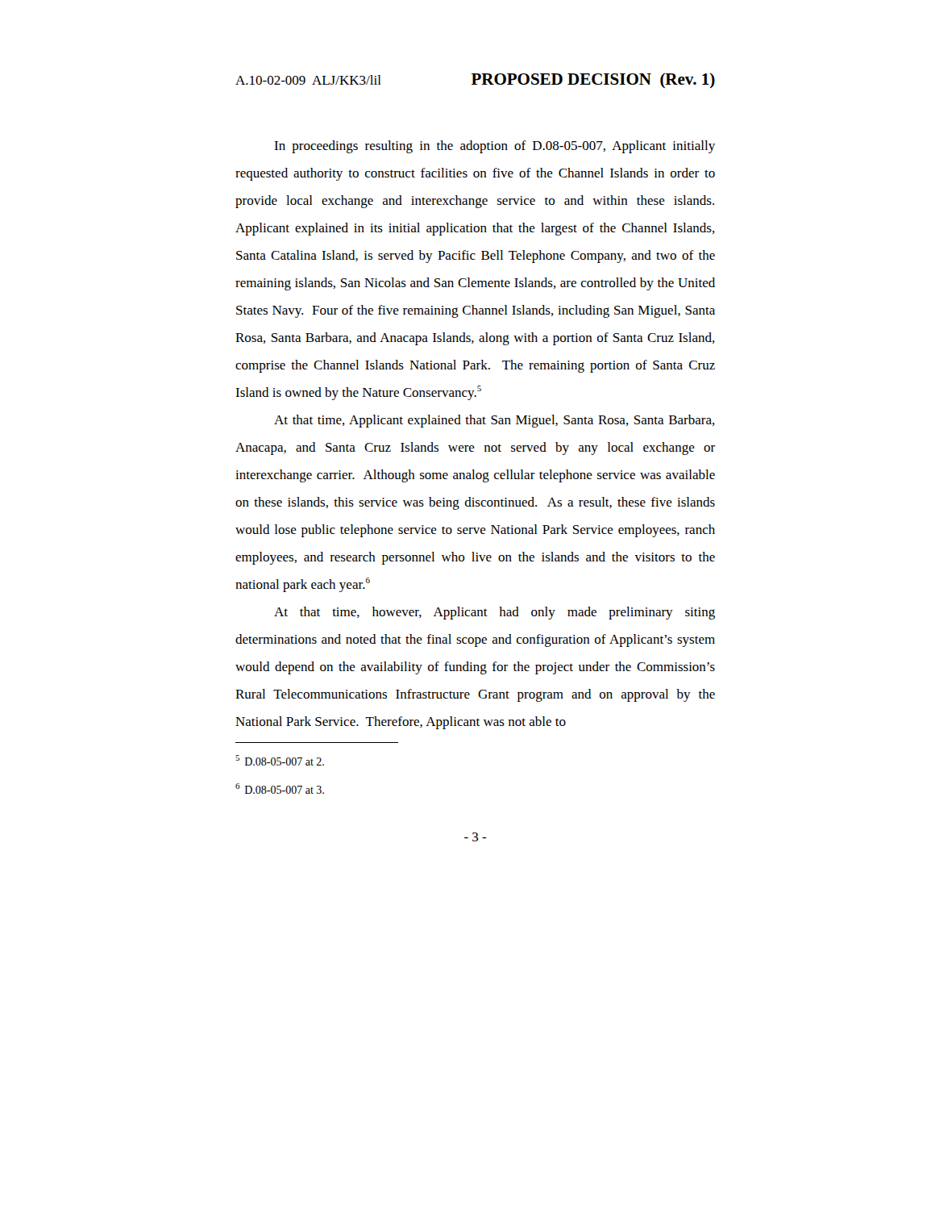A.10-02-009 ALJ/KK3/lil
PROPOSED DECISION (Rev. 1)
In proceedings resulting in the adoption of D.08-05-007, Applicant initially requested authority to construct facilities on five of the Channel Islands in order to provide local exchange and interexchange service to and within these islands. Applicant explained in its initial application that the largest of the Channel Islands, Santa Catalina Island, is served by Pacific Bell Telephone Company, and two of the remaining islands, San Nicolas and San Clemente Islands, are controlled by the United States Navy. Four of the five remaining Channel Islands, including San Miguel, Santa Rosa, Santa Barbara, and Anacapa Islands, along with a portion of Santa Cruz Island, comprise the Channel Islands National Park. The remaining portion of Santa Cruz Island is owned by the Nature Conservancy.5
At that time, Applicant explained that San Miguel, Santa Rosa, Santa Barbara, Anacapa, and Santa Cruz Islands were not served by any local exchange or interexchange carrier. Although some analog cellular telephone service was available on these islands, this service was being discontinued. As a result, these five islands would lose public telephone service to serve National Park Service employees, ranch employees, and research personnel who live on the islands and the visitors to the national park each year.6
At that time, however, Applicant had only made preliminary siting determinations and noted that the final scope and configuration of Applicant’s system would depend on the availability of funding for the project under the Commission’s Rural Telecommunications Infrastructure Grant program and on approval by the National Park Service. Therefore, Applicant was not able to
5D.08-05-007 at 2.
6D.08-05-007 at 3.
- 3 -